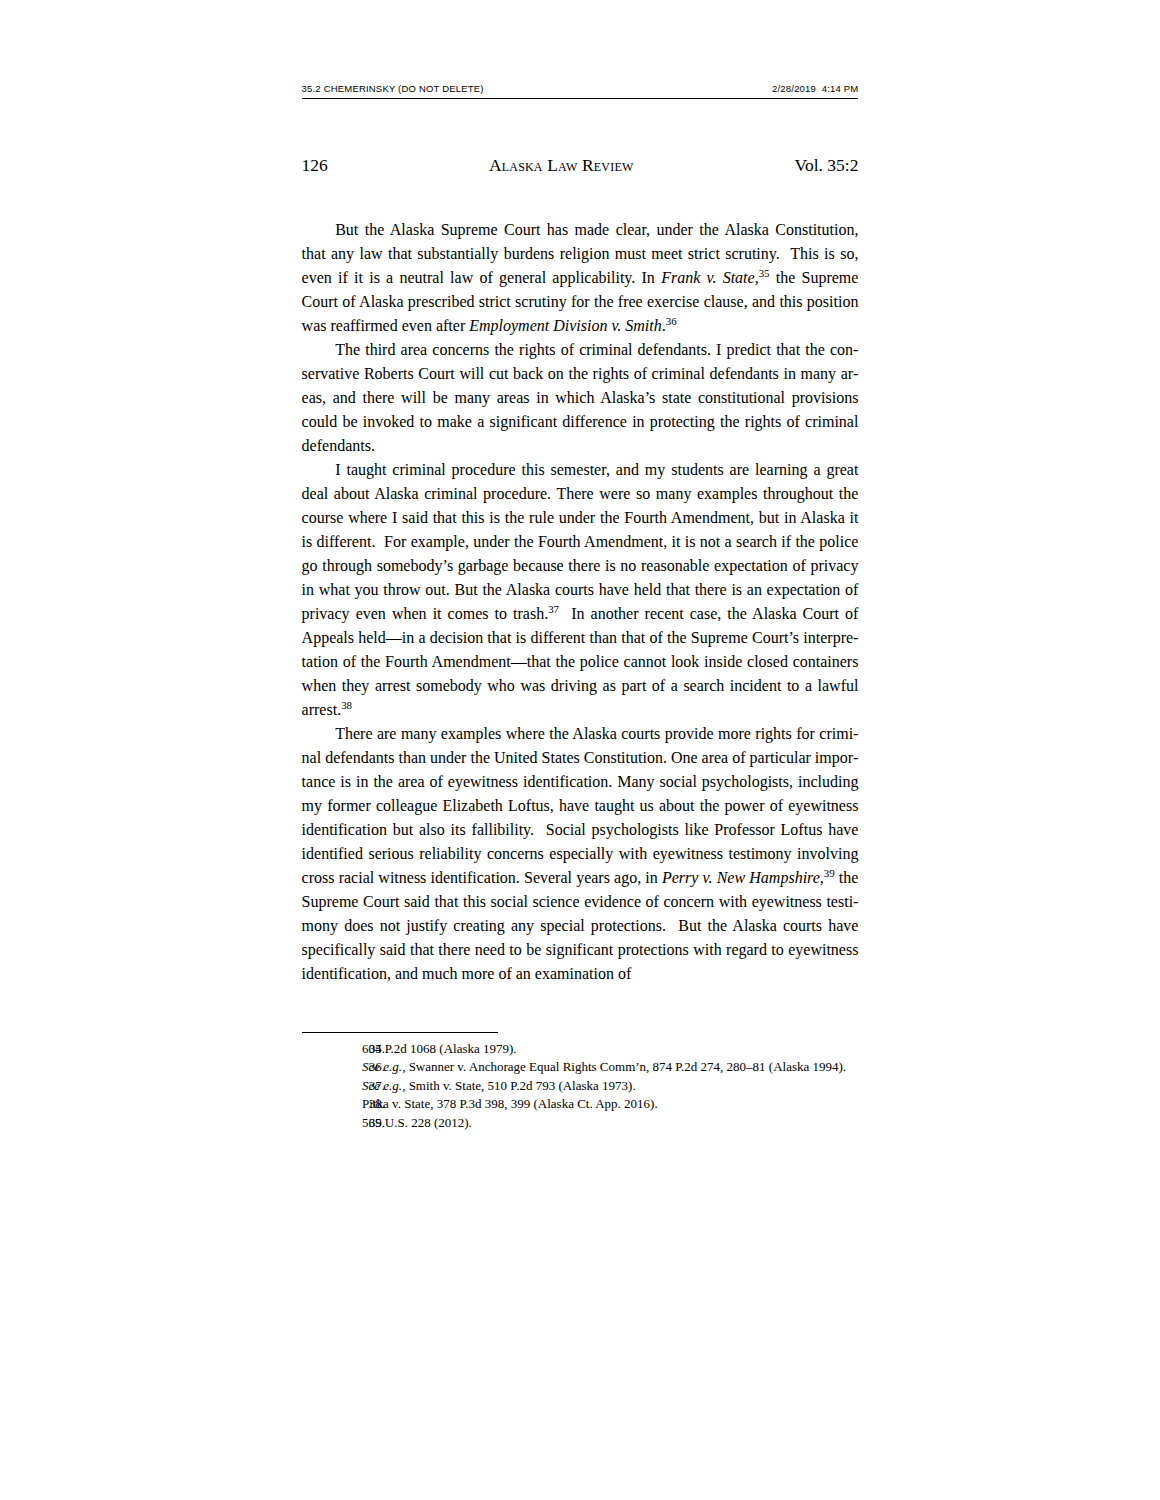35.2 Chemerinsky (Do Not Delete) 2/28/2019 4:14 PM
126 Alaska Law Review Vol. 35:2
But the Alaska Supreme Court has made clear, under the Alaska Constitution, that any law that substantially burdens religion must meet strict scrutiny. This is so, even if it is a neutral law of general applicability. In Frank v. State,35 the Supreme Court of Alaska prescribed strict scrutiny for the free exercise clause, and this position was reaffirmed even after Employment Division v. Smith.36
The third area concerns the rights of criminal defendants. I predict that the conservative Roberts Court will cut back on the rights of criminal defendants in many areas, and there will be many areas in which Alaska’s state constitutional provisions could be invoked to make a significant difference in protecting the rights of criminal defendants.
I taught criminal procedure this semester, and my students are learning a great deal about Alaska criminal procedure. There were so many examples throughout the course where I said that this is the rule under the Fourth Amendment, but in Alaska it is different. For example, under the Fourth Amendment, it is not a search if the police go through somebody’s garbage because there is no reasonable expectation of privacy in what you throw out. But the Alaska courts have held that there is an expectation of privacy even when it comes to trash.37 In another recent case, the Alaska Court of Appeals held—in a decision that is different than that of the Supreme Court’s interpretation of the Fourth Amendment—that the police cannot look inside closed containers when they arrest somebody who was driving as part of a search incident to a lawful arrest.38
There are many examples where the Alaska courts provide more rights for criminal defendants than under the United States Constitution. One area of particular importance is in the area of eyewitness identification. Many social psychologists, including my former colleague Elizabeth Loftus, have taught us about the power of eyewitness identification but also its fallibility. Social psychologists like Professor Loftus have identified serious reliability concerns especially with eyewitness testimony involving cross racial witness identification. Several years ago, in Perry v. New Hampshire,39 the Supreme Court said that this social science evidence of concern with eyewitness testimony does not justify creating any special protections. But the Alaska courts have specifically said that there need to be significant protections with regard to eyewitness identification, and much more of an examination of
604 P.2d 1068 (Alaska 1979).
See e.g., Swanner v. Anchorage Equal Rights Comm’n, 874 P.2d 274, 280–81 (Alaska 1994).
See e.g., Smith v. State, 510 P.2d 793 (Alaska 1973).
Pitka v. State, 378 P.3d 398, 399 (Alaska Ct. App. 2016).
565 U.S. 228 (2012).